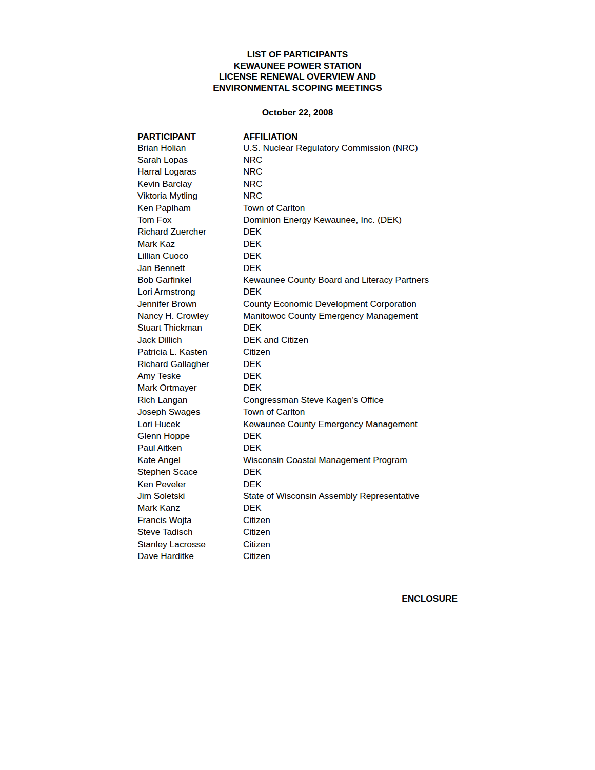LIST OF PARTICIPANTS
KEWAUNEE POWER STATION
LICENSE RENEWAL OVERVIEW AND
ENVIRONMENTAL SCOPING MEETINGS
October 22, 2008
| PARTICIPANT | AFFILIATION |
| --- | --- |
| Brian Holian | U.S. Nuclear Regulatory Commission (NRC) |
| Sarah Lopas | NRC |
| Harral Logaras | NRC |
| Kevin Barclay | NRC |
| Viktoria Mytling | NRC |
| Ken Paplham | Town of Carlton |
| Tom Fox | Dominion Energy Kewaunee, Inc. (DEK) |
| Richard Zuercher | DEK |
| Mark Kaz | DEK |
| Lillian Cuoco | DEK |
| Jan Bennett | DEK |
| Bob Garfinkel | Kewaunee County Board and Literacy Partners |
| Lori Armstrong | DEK |
| Jennifer Brown | County Economic Development Corporation |
| Nancy H. Crowley | Manitowoc County Emergency Management |
| Stuart Thickman | DEK |
| Jack Dillich | DEK and Citizen |
| Patricia L. Kasten | Citizen |
| Richard Gallagher | DEK |
| Amy Teske | DEK |
| Mark Ortmayer | DEK |
| Rich Langan | Congressman Steve Kagen’s Office |
| Joseph Swages | Town of Carlton |
| Lori Hucek | Kewaunee County Emergency Management |
| Glenn Hoppe | DEK |
| Paul Aitken | DEK |
| Kate Angel | Wisconsin Coastal Management Program |
| Stephen Scace | DEK |
| Ken Peveler | DEK |
| Jim Soletski | State of Wisconsin Assembly Representative |
| Mark Kanz | DEK |
| Francis Wojta | Citizen |
| Steve Tadisch | Citizen |
| Stanley Lacrosse | Citizen |
| Dave Harditke | Citizen |
ENCLOSURE